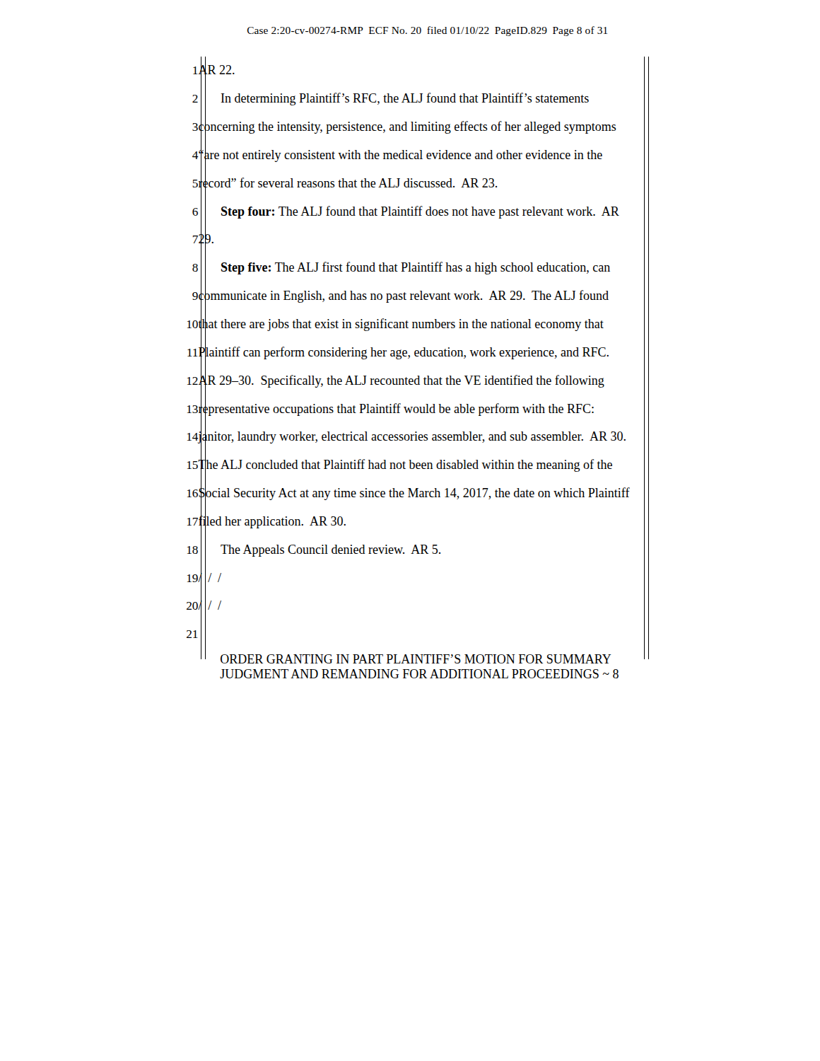Case 2:20-cv-00274-RMP ECF No. 20 filed 01/10/22 PageID.829 Page 8 of 31
| 1 | AR 22. |
| 2 | In determining Plaintiff’s RFC, the ALJ found that Plaintiff’s statements |
| 3 | concerning the intensity, persistence, and limiting effects of her alleged symptoms |
| 4 | “are not entirely consistent with the medical evidence and other evidence in the |
| 5 | record” for several reasons that the ALJ discussed. AR 23. |
| 6 | Step four: The ALJ found that Plaintiff does not have past relevant work. AR |
| 7 | 29. |
| 8 | Step five: The ALJ first found that Plaintiff has a high school education, can |
| 9 | communicate in English, and has no past relevant work. AR 29. The ALJ found |
| 10 | that there are jobs that exist in significant numbers in the national economy that |
| 11 | Plaintiff can perform considering her age, education, work experience, and RFC. |
| 12 | AR 29–30. Specifically, the ALJ recounted that the VE identified the following |
| 13 | representative occupations that Plaintiff would be able perform with the RFC: |
| 14 | janitor, laundry worker, electrical accessories assembler, and sub assembler. AR 30. |
| 15 | The ALJ concluded that Plaintiff had not been disabled within the meaning of the |
| 16 | Social Security Act at any time since the March 14, 2017, the date on which Plaintiff |
| 17 | filed her application. AR 30. |
| 18 | The Appeals Council denied review. AR 5. |
| 19 | / / / |
| 20 | / / / |
| 21 | |
ORDER GRANTING IN PART PLAINTIFF’S MOTION FOR SUMMARY
JUDGMENT AND REMANDING FOR ADDITIONAL PROCEEDINGS ~ 8